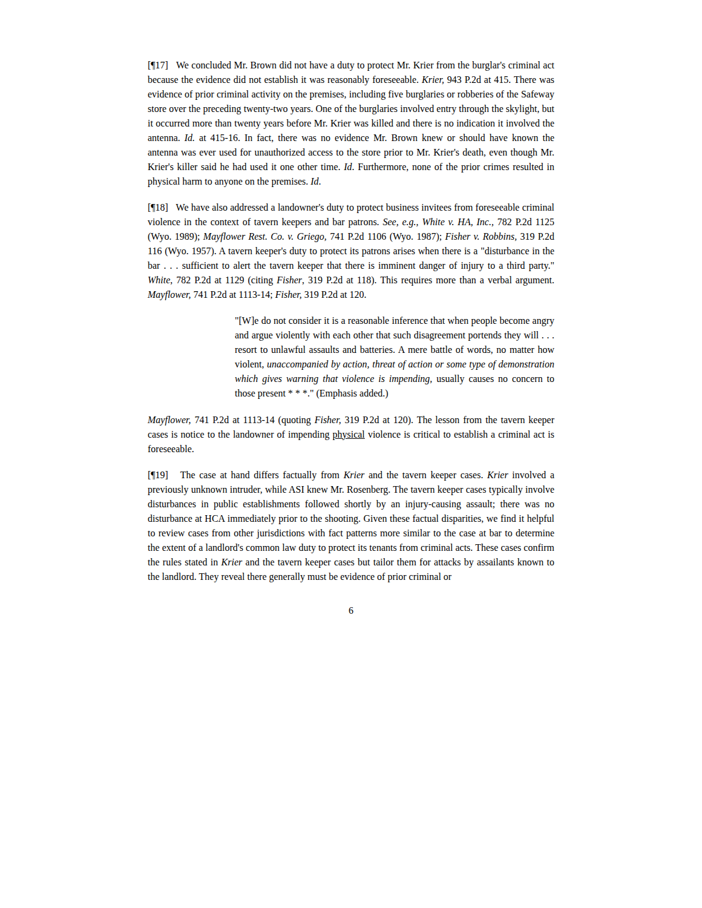[¶17] We concluded Mr. Brown did not have a duty to protect Mr. Krier from the burglar's criminal act because the evidence did not establish it was reasonably foreseeable. Krier, 943 P.2d at 415. There was evidence of prior criminal activity on the premises, including five burglaries or robberies of the Safeway store over the preceding twenty-two years. One of the burglaries involved entry through the skylight, but it occurred more than twenty years before Mr. Krier was killed and there is no indication it involved the antenna. Id. at 415-16. In fact, there was no evidence Mr. Brown knew or should have known the antenna was ever used for unauthorized access to the store prior to Mr. Krier's death, even though Mr. Krier's killer said he had used it one other time. Id. Furthermore, none of the prior crimes resulted in physical harm to anyone on the premises. Id.
[¶18] We have also addressed a landowner's duty to protect business invitees from foreseeable criminal violence in the context of tavern keepers and bar patrons. See, e.g., White v. HA, Inc., 782 P.2d 1125 (Wyo. 1989); Mayflower Rest. Co. v. Griego, 741 P.2d 1106 (Wyo. 1987); Fisher v. Robbins, 319 P.2d 116 (Wyo. 1957). A tavern keeper's duty to protect its patrons arises when there is a "disturbance in the bar . . . sufficient to alert the tavern keeper that there is imminent danger of injury to a third party." White, 782 P.2d at 1129 (citing Fisher, 319 P.2d at 118). This requires more than a verbal argument. Mayflower, 741 P.2d at 1113-14; Fisher, 319 P.2d at 120.
"[W]e do not consider it is a reasonable inference that when people become angry and argue violently with each other that such disagreement portends they will . . . resort to unlawful assaults and batteries. A mere battle of words, no matter how violent, unaccompanied by action, threat of action or some type of demonstration which gives warning that violence is impending, usually causes no concern to those present * * *." (Emphasis added.)
Mayflower, 741 P.2d at 1113-14 (quoting Fisher, 319 P.2d at 120). The lesson from the tavern keeper cases is notice to the landowner of impending physical violence is critical to establish a criminal act is foreseeable.
[¶19] The case at hand differs factually from Krier and the tavern keeper cases. Krier involved a previously unknown intruder, while ASI knew Mr. Rosenberg. The tavern keeper cases typically involve disturbances in public establishments followed shortly by an injury-causing assault; there was no disturbance at HCA immediately prior to the shooting. Given these factual disparities, we find it helpful to review cases from other jurisdictions with fact patterns more similar to the case at bar to determine the extent of a landlord's common law duty to protect its tenants from criminal acts. These cases confirm the rules stated in Krier and the tavern keeper cases but tailor them for attacks by assailants known to the landlord. They reveal there generally must be evidence of prior criminal or
6